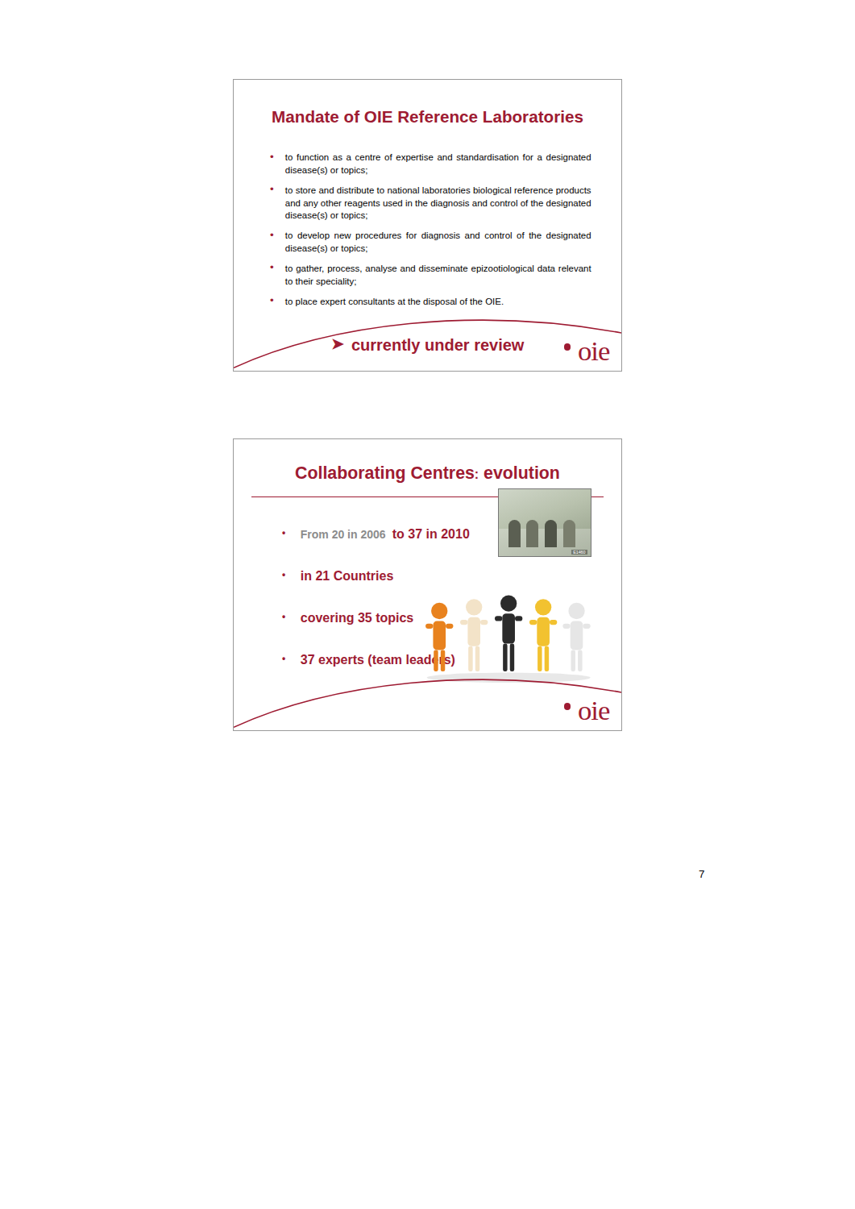Mandate of OIE Reference Laboratories
to function as a centre of expertise and standardisation for a designated disease(s) or topics;
to store and distribute to national laboratories biological reference products and any other reagents used in the diagnosis and control of the designated disease(s) or topics;
to develop new procedures for diagnosis and control of the designated disease(s) or topics;
to gather, process, analyse and disseminate epizootiological data relevant to their speciality;
to place expert consultants at the disposal of the OIE.
➤ currently under review
oie
Collaborating Centres: evolution
From 20 in 2006 to 37 in 2010
in 21 Countries
covering 35 topics
37 experts (team leaders)
E1460
oie
7